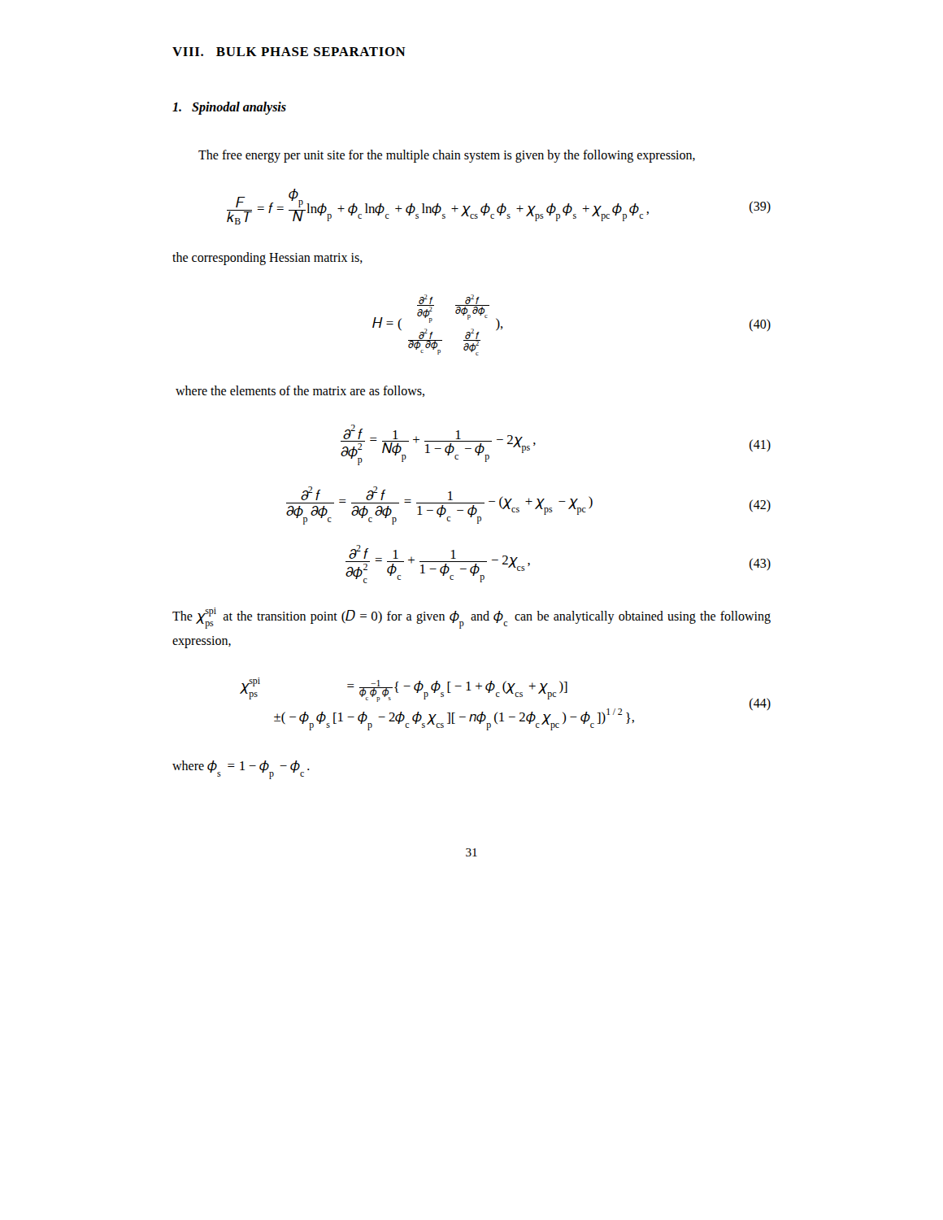VIII. BULK PHASE SEPARATION
1. Spinodal analysis
The free energy per unit site for the multiple chain system is given by the following expression,
FkBT = f = ϕpN ln⁡ϕp + ϕc ln⁡ϕc + ϕs ln⁡ϕs + χcs ϕc ϕs + χps ϕp ϕs + χpc ϕp ϕc ,
(39)
the corresponding Hessian matrix is,
H = ( ∂2f∂ϕp2 ∂2f∂ϕp∂ϕc ∂2f∂ϕc∂ϕp ∂2f∂ϕc2 ) ,
(40)
where the elements of the matrix are as follows,
∂2f∂ϕp2 = 1Nϕp + 11−ϕc−ϕp − 2χps ,
(41)
∂2f∂ϕp∂ϕc = ∂2f∂ϕc∂ϕp = 11−ϕc−ϕp − (χcs+χps−χpc)
(42)
∂2f∂ϕc2 = 1ϕc + 11−ϕc−ϕp − 2χcs ,
(43)
The χpsspi at the transition point (D=0) for a given ϕp and ϕc can be analytically obtained using the following expression,
χpsspi = −1ϕcϕpϕs { − ϕp ϕs [−1+ϕc(χcs+χpc)] ± ( − ϕp ϕs [1−ϕp−2ϕcϕsχcs] [−nϕp(1−2ϕcχpc)−ϕc] ) 1/2 } ,
(44)
where ϕs=1−ϕp−ϕc.
31